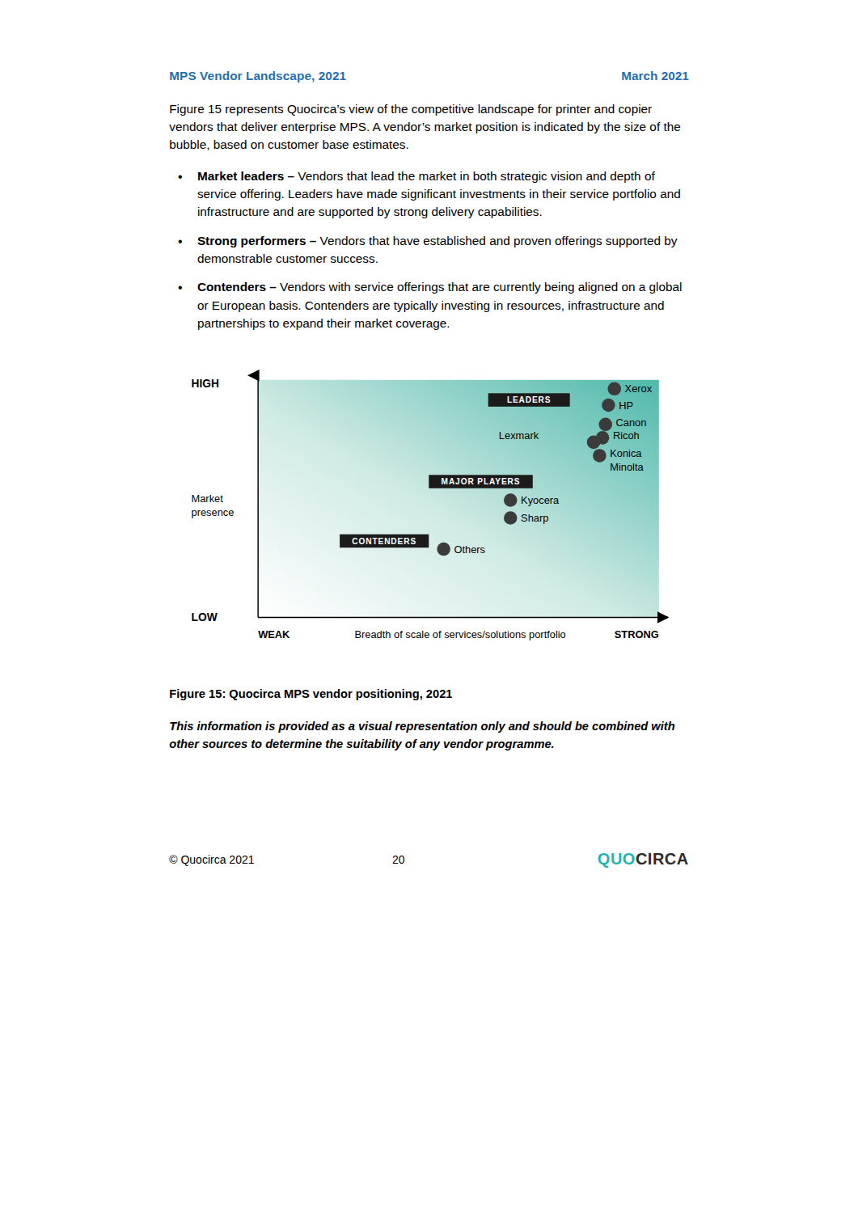MPS Vendor Landscape, 2021
March 2021
Figure 15 represents Quocirca’s view of the competitive landscape for printer and copier vendors that deliver enterprise MPS. A vendor’s market position is indicated by the size of the bubble, based on customer base estimates.
Market leaders – Vendors that lead the market in both strategic vision and depth of service offering. Leaders have made significant investments in their service portfolio and infrastructure and are supported by strong delivery capabilities.
Strong performers – Vendors that have established and proven offerings supported by demonstrable customer success.
Contenders – Vendors with service offerings that are currently being aligned on a global or European basis. Contenders are typically investing in resources, infrastructure and partnerships to expand their market coverage.
HIGH LOW Market presence WEAK Breadth of scale of services/solutions portfolio STRONG LEADERS MAJOR PLAYERS CONTENDERS Xerox HP Canon Ricoh Lexmark Konica Minolta Kyocera Sharp Others
Figure 15: Quocirca MPS vendor positioning, 2021
This information is provided as a visual representation only and should be combined with other sources to determine the suitability of any vendor programme.
© Quocirca 2021
20
QUO CIRCA